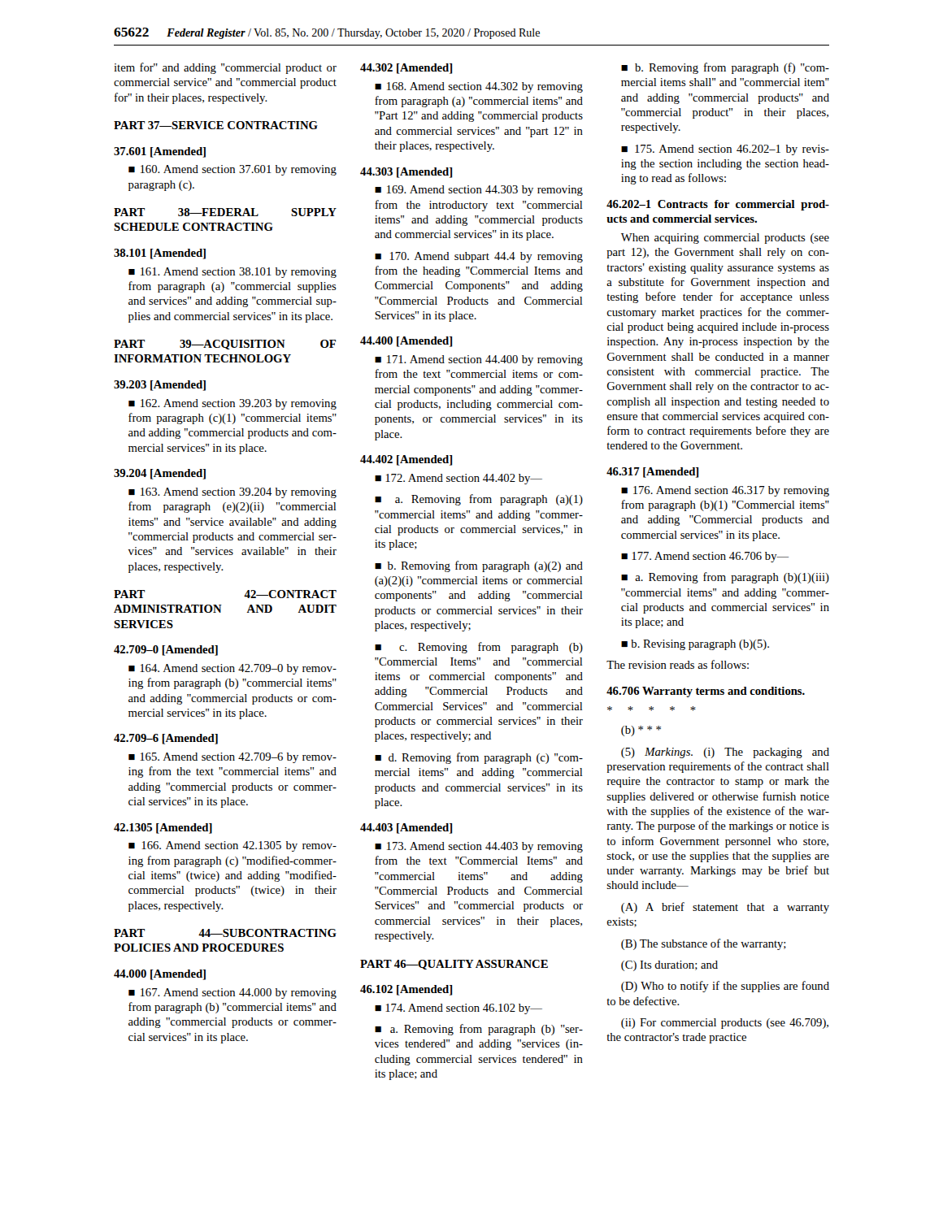65622 Federal Register / Vol. 85, No. 200 / Thursday, October 15, 2020 / Proposed Rule
item for'' and adding ''commercial product or commercial service'' and ''commercial product for'' in their places, respectively.
PART 37—SERVICE CONTRACTING
37.601 [Amended]
160. Amend section 37.601 by removing paragraph (c).
PART 38—FEDERAL SUPPLY SCHEDULE CONTRACTING
38.101 [Amended]
161. Amend section 38.101 by removing from paragraph (a) ''commercial supplies and services'' and adding ''commercial supplies and commercial services'' in its place.
PART 39—ACQUISITION OF INFORMATION TECHNOLOGY
39.203 [Amended]
162. Amend section 39.203 by removing from paragraph (c)(1) ''commercial items'' and adding ''commercial products and commercial services'' in its place.
39.204 [Amended]
163. Amend section 39.204 by removing from paragraph (e)(2)(ii) ''commercial items'' and ''service available'' and adding ''commercial products and commercial services'' and ''services available'' in their places, respectively.
PART 42—CONTRACT ADMINISTRATION AND AUDIT SERVICES
42.709–0 [Amended]
164. Amend section 42.709–0 by removing from paragraph (b) ''commercial items'' and adding ''commercial products or commercial services'' in its place.
42.709–6 [Amended]
165. Amend section 42.709–6 by removing from the text ''commercial items'' and adding ''commercial products or commercial services'' in its place.
42.1305 [Amended]
166. Amend section 42.1305 by removing from paragraph (c) ''modified-commercial items'' (twice) and adding ''modified-commercial products'' (twice) in their places, respectively.
PART 44—SUBCONTRACTING POLICIES AND PROCEDURES
44.000 [Amended]
167. Amend section 44.000 by removing from paragraph (b) ''commercial items'' and adding ''commercial products or commercial services'' in its place.
44.302 [Amended]
168. Amend section 44.302 by removing from paragraph (a) ''commercial items'' and ''Part 12'' and adding ''commercial products and commercial services'' and ''part 12'' in their places, respectively.
44.303 [Amended]
169. Amend section 44.303 by removing from the introductory text ''commercial items'' and adding ''commercial products and commercial services'' in its place.
170. Amend subpart 44.4 by removing from the heading ''Commercial Items and Commercial Components'' and adding ''Commercial Products and Commercial Services'' in its place.
44.400 [Amended]
171. Amend section 44.400 by removing from the text ''commercial items or commercial components'' and adding ''commercial products, including commercial components, or commercial services'' in its place.
44.402 [Amended]
172. Amend section 44.402 by—
a. Removing from paragraph (a)(1) ''commercial items'' and adding ''commercial products or commercial services,'' in its place;
b. Removing from paragraph (a)(2) and (a)(2)(i) ''commercial items or commercial components'' and adding ''commercial products or commercial services'' in their places, respectively;
c. Removing from paragraph (b) ''Commercial Items'' and ''commercial items or commercial components'' and adding ''Commercial Products and Commercial Services'' and ''commercial products or commercial services'' in their places, respectively; and
d. Removing from paragraph (c) ''commercial items'' and adding ''commercial products and commercial services'' in its place.
44.403 [Amended]
173. Amend section 44.403 by removing from the text ''Commercial Items'' and ''commercial items'' and adding ''Commercial Products and Commercial Services'' and ''commercial products or commercial services'' in their places, respectively.
PART 46—QUALITY ASSURANCE
46.102 [Amended]
174. Amend section 46.102 by—
a. Removing from paragraph (b) ''services tendered'' and adding ''services (including commercial services tendered'' in its place; and
b. Removing from paragraph (f) ''commercial items shall'' and ''commercial item'' and adding ''commercial products'' and ''commercial product'' in their places, respectively.
175. Amend section 46.202–1 by revising the section including the section heading to read as follows:
46.202–1 Contracts for commercial products and commercial services.
When acquiring commercial products (see part 12), the Government shall rely on contractors' existing quality assurance systems as a substitute for Government inspection and testing before tender for acceptance unless customary market practices for the commercial product being acquired include in-process inspection. Any in-process inspection by the Government shall be conducted in a manner consistent with commercial practice. The Government shall rely on the contractor to accomplish all inspection and testing needed to ensure that commercial services acquired conform to contract requirements before they are tendered to the Government.
46.317 [Amended]
176. Amend section 46.317 by removing from paragraph (b)(1) ''Commercial items'' and adding ''Commercial products and commercial services'' in its place.
177. Amend section 46.706 by—
a. Removing from paragraph (b)(1)(iii) ''commercial items'' and adding ''commercial products and commercial services'' in its place; and
b. Revising paragraph (b)(5).
The revision reads as follows:
46.706 Warranty terms and conditions.
* * * * *
(b) * * *
(5) Markings. (i) The packaging and preservation requirements of the contract shall require the contractor to stamp or mark the supplies delivered or otherwise furnish notice with the supplies of the existence of the warranty. The purpose of the markings or notice is to inform Government personnel who store, stock, or use the supplies that the supplies are under warranty. Markings may be brief but should include—
(A) A brief statement that a warranty exists;
(B) The substance of the warranty;
(C) Its duration; and
(D) Who to notify if the supplies are found to be defective.
(ii) For commercial products (see 46.709), the contractor's trade practice